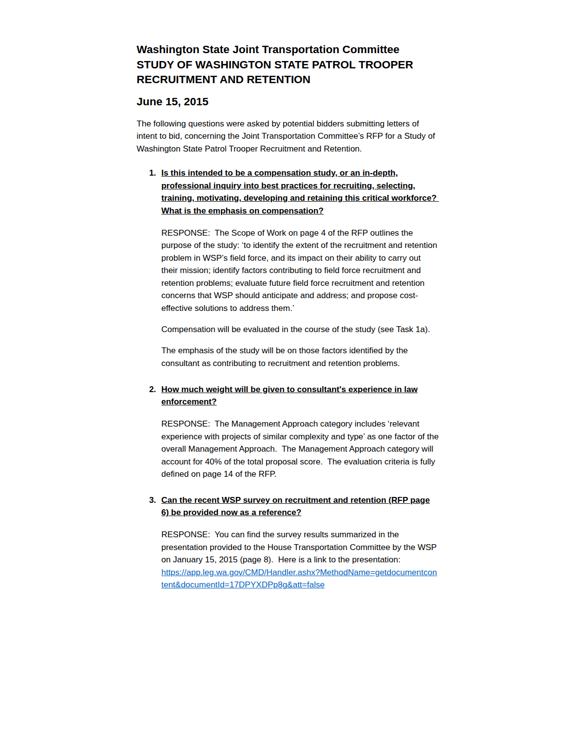Washington State Joint Transportation Committee
STUDY OF WASHINGTON STATE PATROL TROOPER RECRUITMENT AND RETENTION
June 15, 2015
The following questions were asked by potential bidders submitting letters of intent to bid, concerning the Joint Transportation Committee’s RFP for a Study of Washington State Patrol Trooper Recruitment and Retention.
Is this intended to be a compensation study, or an in-depth, professional inquiry into best practices for recruiting, selecting, training, motivating, developing and retaining this critical workforce? What is the emphasis on compensation?
RESPONSE: The Scope of Work on page 4 of the RFP outlines the purpose of the study: ‘to identify the extent of the recruitment and retention problem in WSP’s field force, and its impact on their ability to carry out their mission; identify factors contributing to field force recruitment and retention problems; evaluate future field force recruitment and retention concerns that WSP should anticipate and address; and propose cost-effective solutions to address them.’
Compensation will be evaluated in the course of the study (see Task 1a).
The emphasis of the study will be on those factors identified by the consultant as contributing to recruitment and retention problems.
How much weight will be given to consultant's experience in law enforcement?
RESPONSE: The Management Approach category includes ‘relevant experience with projects of similar complexity and type’ as one factor of the overall Management Approach. The Management Approach category will account for 40% of the total proposal score. The evaluation criteria is fully defined on page 14 of the RFP.
Can the recent WSP survey on recruitment and retention (RFP page 6) be provided now as a reference?
RESPONSE: You can find the survey results summarized in the presentation provided to the House Transportation Committee by the WSP on January 15, 2015 (page 8). Here is a link to the presentation:
https://app.leg.wa.gov/CMD/Handler.ashx?MethodName=getdocumentcontent&documentId=17DPYXDPp8g&att=false